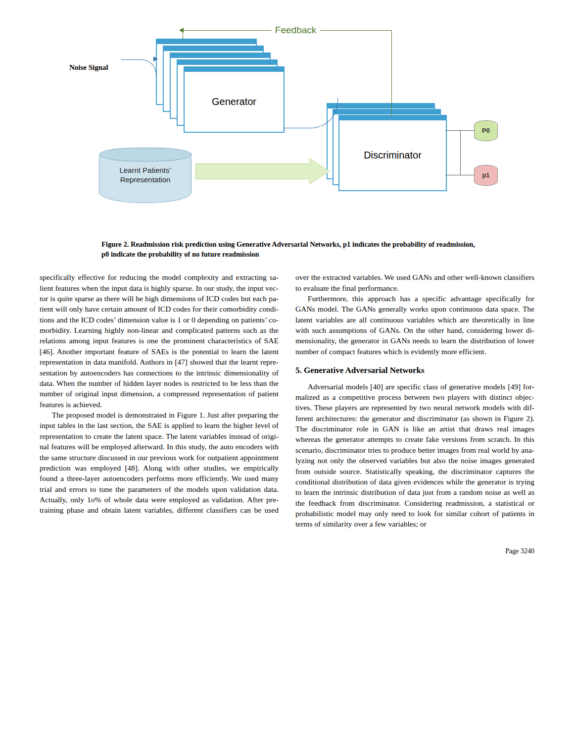Feedback
Noise Signal
Generator
Discriminator
Learnt Patients’
Representation
P0
p1
Figure 2. Readmission risk prediction using Generative Adversarial Networks, p1 indicates the probability of readmission, p0 indicate the probability of no future readmission
specifically effective for reducing the model complexity and extracting salient features when the input data is highly sparse. In our study, the input vector is quite sparse as there will be high dimensions of ICD codes but each patient will only have certain amount of ICD codes for their comorbidity conditions and the ICD codes’ dimension value is 1 or 0 depending on patients’ comorbidity. Learning highly non-linear and complicated patterns such as the relations among input features is one the prominent characteristics of SAE [46]. Another important feature of SAEs is the potential to learn the latent representation in data manifold. Authors in [47] showed that the learnt representation by autoencoders has connections to the intrinsic dimensionality of data. When the number of hidden layer nodes is restricted to be less than the number of original input dimension, a compressed representation of patient features is achieved.
The proposed model is demonstrated in Figure 1. Just after preparing the input tables in the last section, the SAE is applied to learn the higher level of representation to create the latent space. The latent variables instead of original features will be employed afterward. In this study, the auto encoders with the same structure discussed in our previous work for outpatient appointment prediction was employed [48]. Along with other studies, we empirically found a three-layer autoencoders performs more efficiently. We used many trial and errors to tune the parameters of the models upon validation data. Actually, only 1o% of whole data were employed as validation. After pre-training phase and obtain latent variables, different classifiers can be used over the extracted variables. We used GANs and other well-known classifiers to evaluate the final performance.
Furthermore, this approach has a specific advantage specifically for GANs model. The GANs generally works upon continuous data space. The latent variables are all continuous variables which are theoretically in line with such assumptions of GANs. On the other hand, considering lower dimensionality, the generator in GANs needs to learn the distribution of lower number of compact features which is evidently more efficient.
5. Generative Adversarial Networks
Adversarial models [40] are specific class of generative models [49] formalized as a competitive process between two players with distinct objectives. These players are represented by two neural network models with different architectures: the generator and discriminator (as shown in Figure 2). The discriminator role in GAN is like an artist that draws real images whereas the generator attempts to create fake versions from scratch. In this scenario, discriminator tries to produce better images from real world by analyzing not only the observed variables but also the noise images generated from outside source. Statistically speaking, the discriminator captures the conditional distribution of data given evidences while the generator is trying to learn the intrinsic distribution of data just from a random noise as well as the feedback from discriminator. Considering readmission, a statistical or probabilistic model may only need to look for similar cohort of patients in terms of similarity over a few variables; or
Page 3240